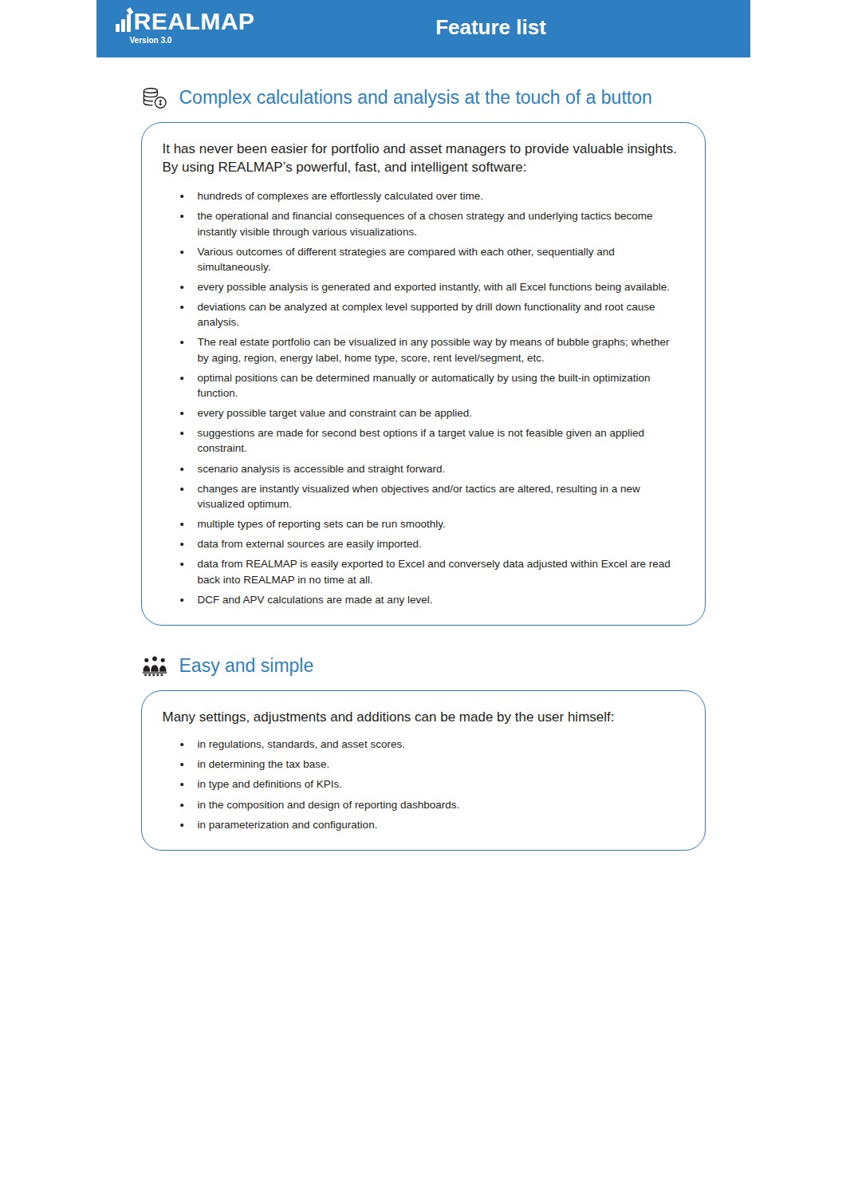REALMAP
Version 3.0
Feature list
Complex calculations and analysis at the touch of a button
It has never been easier for portfolio and asset managers to provide valuable insights. By using REALMAP’s powerful, fast, and intelligent software:
hundreds of complexes are effortlessly calculated over time.
the operational and financial consequences of a chosen strategy and underlying tactics become instantly visible through various visualizations.
Various outcomes of different strategies are compared with each other, sequentially and simultaneously.
every possible analysis is generated and exported instantly, with all Excel functions being available.
deviations can be analyzed at complex level supported by drill down functionality and root cause analysis.
The real estate portfolio can be visualized in any possible way by means of bubble graphs; whether by aging, region, energy label, home type, score, rent level/segment, etc.
optimal positions can be determined manually or automatically by using the built-in optimization function.
every possible target value and constraint can be applied.
suggestions are made for second best options if a target value is not feasible given an applied constraint.
scenario analysis is accessible and straight forward.
changes are instantly visualized when objectives and/or tactics are altered, resulting in a new visualized optimum.
multiple types of reporting sets can be run smoothly.
data from external sources are easily imported.
data from REALMAP is easily exported to Excel and conversely data adjusted within Excel are read back into REALMAP in no time at all.
DCF and APV calculations are made at any level.
Easy and simple
Many settings, adjustments and additions can be made by the user himself:
in regulations, standards, and asset scores.
in determining the tax base.
in type and definitions of KPIs.
in the composition and design of reporting dashboards.
in parameterization and configuration.